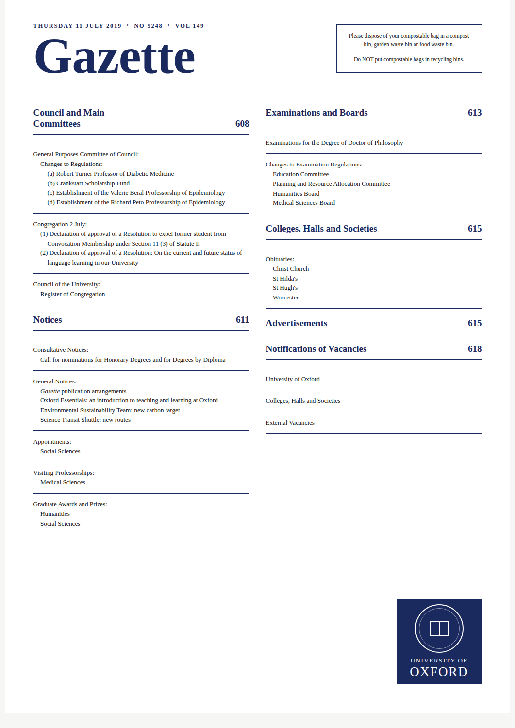Thursday 11 July 2019•No 5248•Vol 149
Gazette
Please dispose of your compostable bag in a compost bin, garden waste bin or food waste bin.
Do NOT put compostable bags in recycling bins.
Council and Main
Committees 608
General Purposes Committee of Council:
Changes to Regulations:
(a) Robert Turner Professor of Diabetic Medicine
(b) Crankstart Scholarship Fund
(c) Establishment of the Valerie Beral Professorship of Epidemiology
(d) Establishment of the Richard Peto Professorship of Epidemiology
Congregation 2 July:
(1) Declaration of approval of a Resolution to expel former student from Convocation Membership under Section 11 (3) of Statute II
(2) Declaration of approval of a Resolution: On the current and future status of language learning in our University
Council of the University:
Register of Congregation
Notices 611
Consultative Notices:
Call for nominations for Honorary Degrees and for Degrees by Diploma
General Notices:
Gazette publication arrangements
Oxford Essentials: an introduction to teaching and learning at Oxford
Environmental Sustainability Team: new carbon target
Science Transit Shuttle: new routes
Appointments:
Social Sciences
Visiting Professorships:
Medical Sciences
Graduate Awards and Prizes:
Humanities
Social Sciences
Examinations and Boards 613
Examinations for the Degree of Doctor of Philosophy
Changes to Examination Regulations:
Education Committee
Planning and Resource Allocation Committee
Humanities Board
Medical Sciences Board
Colleges, Halls and Societies 615
Obituaries:
Christ Church
St Hilda's
St Hugh's
Worcester
Advertisements 615
Notifications of Vacancies 618
University of Oxford
Colleges, Halls and Societies
External Vacancies
University of
Oxford